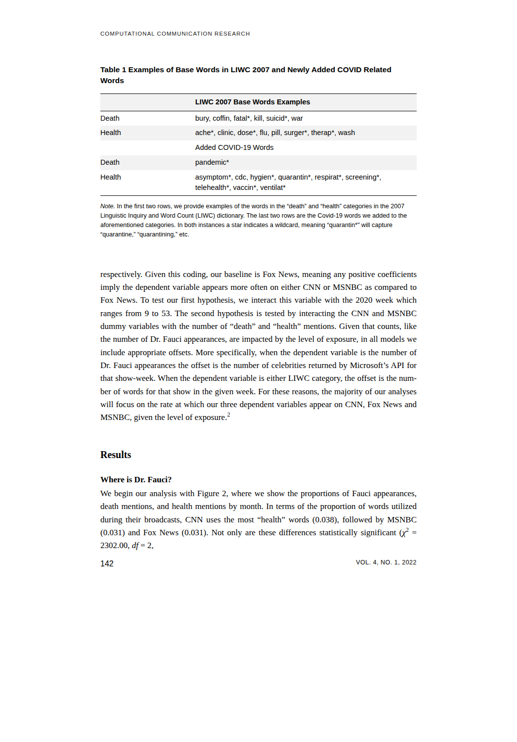Computational Communication Research
Table 1 Examples of Base Words in LIWC 2007 and Newly Added COVID Related Words
| | LIWC 2007 Base Words Examples |
| --- | --- |
| Death | bury, coffin, fatal*, kill, suicid*, war |
| Health | ache*, clinic, dose*, flu, pill, surger*, therap*, wash |
| | Added COVID-19 Words |
| Death | pandemic* |
| Health | asymptom*, cdc, hygien*, quarantin*, respirat*, screening*, telehealth*, vaccin*, ventilat* |
Note. In the first two rows, we provide examples of the words in the “death” and “health” categories in the 2007 Linguistic Inquiry and Word Count (LIWC) dictionary. The last two rows are the Covid-19 words we added to the aforementioned categories. In both instances a star indicates a wildcard, meaning “quarantin*" will capture “quarantine,” “quarantining,” etc.
respectively. Given this coding, our baseline is Fox News, meaning any positive coefficients imply the dependent variable appears more often on either CNN or MSNBC as compared to Fox News. To test our first hypothesis, we interact this variable with the 2020 week which ranges from 9 to 53. The second hypothesis is tested by interacting the CNN and MSNBC dummy variables with the number of “death” and “health” mentions. Given that counts, like the number of Dr. Fauci appearances, are impacted by the level of exposure, in all models we include appropriate offsets. More specifically, when the dependent variable is the number of Dr. Fauci appearances the offset is the number of celebrities returned by Microsoft’s API for that show-week. When the dependent variable is either LIWC category, the offset is the number of words for that show in the given week. For these reasons, the majority of our analyses will focus on the rate at which our three dependent variables appear on CNN, Fox News and MSNBC, given the level of exposure.2
Results
Where is Dr. Fauci?
We begin our analysis with Figure 2, where we show the proportions of Fauci appearances, death mentions, and health mentions by month. In terms of the proportion of words utilized during their broadcasts, CNN uses the most “health” words (0.038), followed by MSNBC (0.031) and Fox News (0.031). Not only are these differences statistically significant (χ2 = 2302.00, df = 2,
142 VOL. 4, NO. 1, 2022